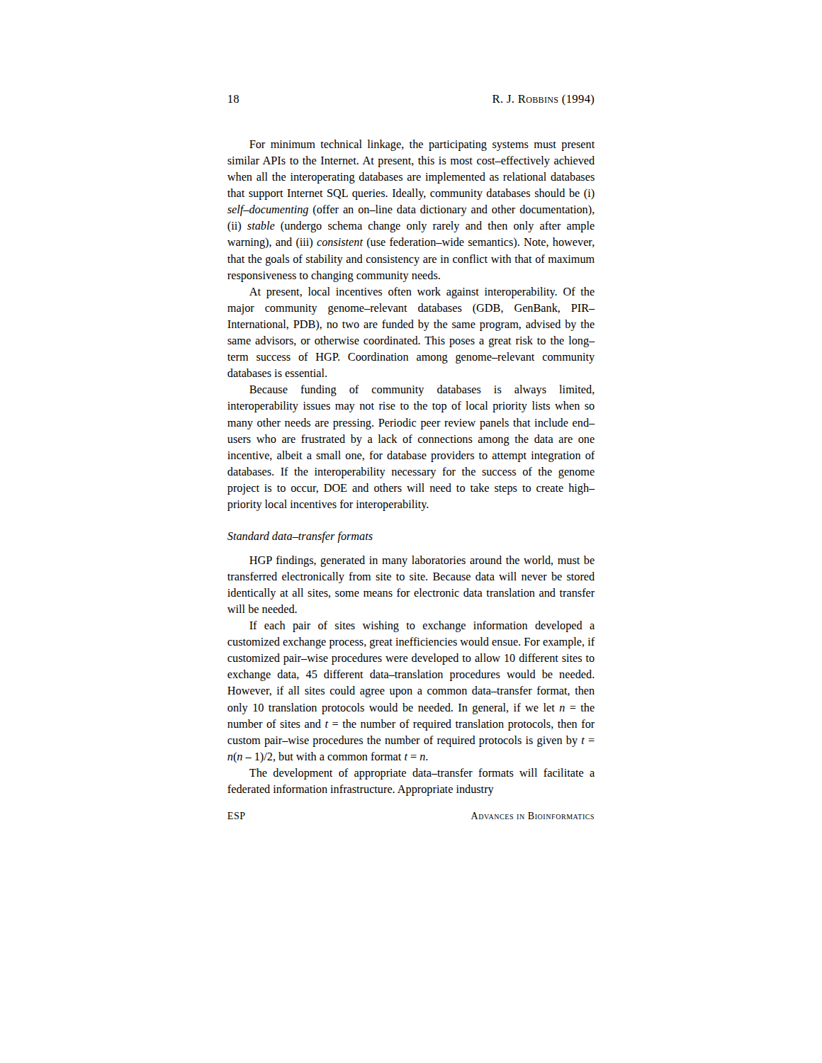18 R. J. Robbins (1994)
For minimum technical linkage, the participating systems must present similar APIs to the Internet. At present, this is most cost–effectively achieved when all the interoperating databases are implemented as relational databases that support Internet SQL queries. Ideally, community databases should be (i) self–documenting (offer an on–line data dictionary and other documentation), (ii) stable (undergo schema change only rarely and then only after ample warning), and (iii) consistent (use federation–wide semantics). Note, however, that the goals of stability and consistency are in conflict with that of maximum responsiveness to changing community needs.
At present, local incentives often work against interoperability. Of the major community genome–relevant databases (GDB, GenBank, PIR–International, PDB), no two are funded by the same program, advised by the same advisors, or otherwise coordinated. This poses a great risk to the long–term success of HGP. Coordination among genome–relevant community databases is essential.
Because funding of community databases is always limited, interoperability issues may not rise to the top of local priority lists when so many other needs are pressing. Periodic peer review panels that include end–users who are frustrated by a lack of connections among the data are one incentive, albeit a small one, for database providers to attempt integration of databases. If the interoperability necessary for the success of the genome project is to occur, DOE and others will need to take steps to create high–priority local incentives for interoperability.
Standard data–transfer formats
HGP findings, generated in many laboratories around the world, must be transferred electronically from site to site. Because data will never be stored identically at all sites, some means for electronic data translation and transfer will be needed.
If each pair of sites wishing to exchange information developed a customized exchange process, great inefficiencies would ensue. For example, if customized pair–wise procedures were developed to allow 10 different sites to exchange data, 45 different data–translation procedures would be needed. However, if all sites could agree upon a common data–transfer format, then only 10 translation protocols would be needed. In general, if we let n = the number of sites and t = the number of required translation protocols, then for custom pair–wise procedures the number of required protocols is given by t = n(n – 1)/2, but with a common format t = n.
The development of appropriate data–transfer formats will facilitate a federated information infrastructure. Appropriate industry
ESP Advances in Bioinformatics